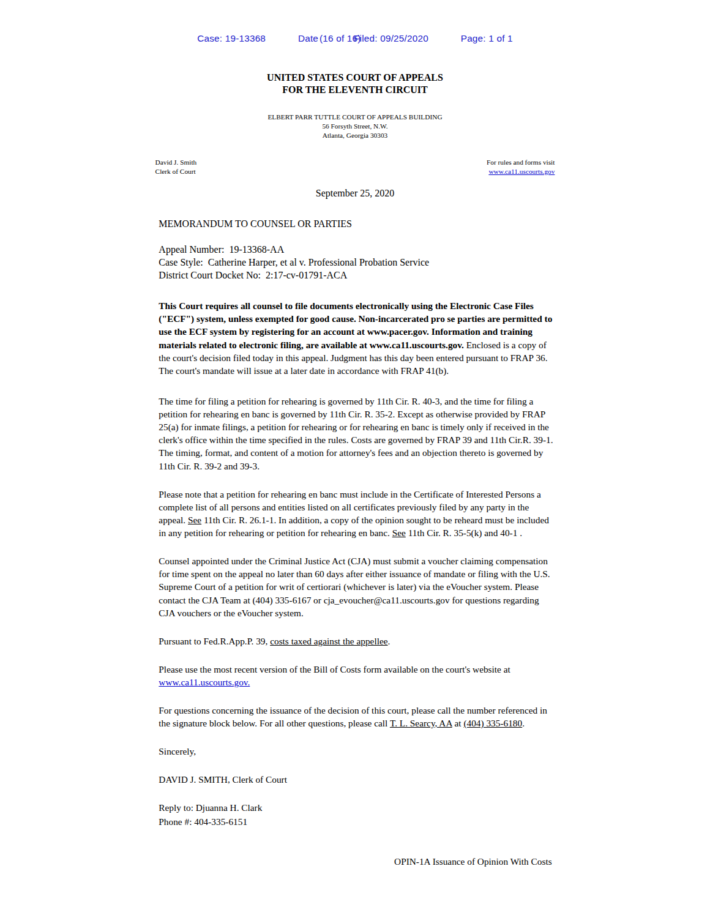Case: 19-13368 Date (16 of 16) Filed: 09/25/2020 Page: 1 of 1
UNITED STATES COURT OF APPEALS
FOR THE ELEVENTH CIRCUIT
ELBERT PARR TUTTLE COURT OF APPEALS BUILDING
56 Forsyth Street, N.W.
Atlanta, Georgia 30303
David J. Smith
Clerk of Court
For rules and forms visit
www.ca11.uscourts.gov
September 25, 2020
MEMORANDUM TO COUNSEL OR PARTIES
Appeal Number: 19-13368-AA
Case Style: Catherine Harper, et al v. Professional Probation Service
District Court Docket No: 2:17-cv-01791-ACA
This Court requires all counsel to file documents electronically using the Electronic Case Files ("ECF") system, unless exempted for good cause. Non-incarcerated pro se parties are permitted to use the ECF system by registering for an account at www.pacer.gov. Information and training materials related to electronic filing, are available at www.ca11.uscourts.gov. Enclosed is a copy of the court's decision filed today in this appeal. Judgment has this day been entered pursuant to FRAP 36. The court's mandate will issue at a later date in accordance with FRAP 41(b).
The time for filing a petition for rehearing is governed by 11th Cir. R. 40-3, and the time for filing a petition for rehearing en banc is governed by 11th Cir. R. 35-2. Except as otherwise provided by FRAP 25(a) for inmate filings, a petition for rehearing or for rehearing en banc is timely only if received in the clerk's office within the time specified in the rules. Costs are governed by FRAP 39 and 11th Cir.R. 39-1. The timing, format, and content of a motion for attorney's fees and an objection thereto is governed by 11th Cir. R. 39-2 and 39-3.
Please note that a petition for rehearing en banc must include in the Certificate of Interested Persons a complete list of all persons and entities listed on all certificates previously filed by any party in the appeal. See 11th Cir. R. 26.1-1. In addition, a copy of the opinion sought to be reheard must be included in any petition for rehearing or petition for rehearing en banc. See 11th Cir. R. 35-5(k) and 40-1 .
Counsel appointed under the Criminal Justice Act (CJA) must submit a voucher claiming compensation for time spent on the appeal no later than 60 days after either issuance of mandate or filing with the U.S. Supreme Court of a petition for writ of certiorari (whichever is later) via the eVoucher system. Please contact the CJA Team at (404) 335-6167 or cja_evoucher@ca11.uscourts.gov for questions regarding CJA vouchers or the eVoucher system.
Pursuant to Fed.R.App.P. 39, costs taxed against the appellee.
Please use the most recent version of the Bill of Costs form available on the court's website at www.ca11.uscourts.gov.
For questions concerning the issuance of the decision of this court, please call the number referenced in the signature block below. For all other questions, please call T. L. Searcy, AA at (404) 335-6180.
Sincerely,
DAVID J. SMITH, Clerk of Court
Reply to: Djuanna H. Clark
Phone #: 404-335-6151
OPIN-1A Issuance of Opinion With Costs